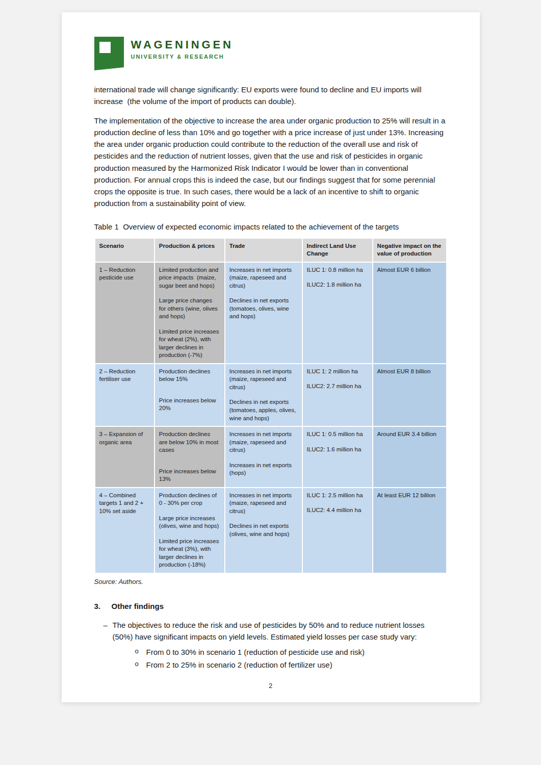WAGENINGEN
UNIVERSITY & RESEARCH
international trade will change significantly: EU exports were found to decline and EU imports will increase (the volume of the import of products can double).
The implementation of the objective to increase the area under organic production to 25% will result in a production decline of less than 10% and go together with a price increase of just under 13%. Increasing the area under organic production could contribute to the reduction of the overall use and risk of pesticides and the reduction of nutrient losses, given that the use and risk of pesticides in organic production measured by the Harmonized Risk Indicator I would be lower than in conventional production. For annual crops this is indeed the case, but our findings suggest that for some perennial crops the opposite is true. In such cases, there would be a lack of an incentive to shift to organic production from a sustainability point of view.
Table 1 Overview of expected economic impacts related to the achievement of the targets
| Scenario | Production & prices | Trade | Indirect Land Use Change | Negative impact on the value of production |
| --- | --- | --- | --- | --- |
| 1 – Reduction pesticide use | Limited production and price impacts (maize, sugar beet and hops) Large price changes for others (wine, olives and hops) Limited price increases for wheat (2%), with larger declines in production (-7%) | Increases in net imports (maize, rapeseed and citrus) Declines in net exports (tomatoes, olives, wine and hops) | ILUC 1: 0.8 million ha ILUC2: 1.8 million ha | Almost EUR 6 billion |
| 2 – Reduction fertiliser use | Production declines below 15% Price increases below 20% | Increases in net imports (maize, rapeseed and citrus) Declines in net exports (tomatoes, apples, olives, wine and hops) | ILUC 1: 2 million ha ILUC2: 2.7 million ha | Almost EUR 8 billion |
| 3 – Expansion of organic area | Production declines are below 10% in most cases Price increases below 13% | Increases in net imports (maize, rapeseed and citrus) Increases in net exports (hops) | ILUC 1: 0.5 million ha ILUC2: 1.6 million ha | Around EUR 3.4 billion |
| 4 – Combined targets 1 and 2 + 10% set aside | Production declines of 0 - 30% per crop Large price increases (olives, wine and hops) Limited price increases for wheat (3%), with larger declines in production (-18%) | Increases in net imports (maize, rapeseed and citrus) Declines in net exports (olives, wine and hops) | ILUC 1: 2.5 million ha ILUC2: 4.4 million ha | At least EUR 12 billion |
Source: Authors.
3. Other findings
The objectives to reduce the risk and use of pesticides by 50% and to reduce nutrient losses (50%) have significant impacts on yield levels. Estimated yield losses per case study vary:
From 0 to 30% in scenario 1 (reduction of pesticide use and risk)
From 2 to 25% in scenario 2 (reduction of fertilizer use)
2